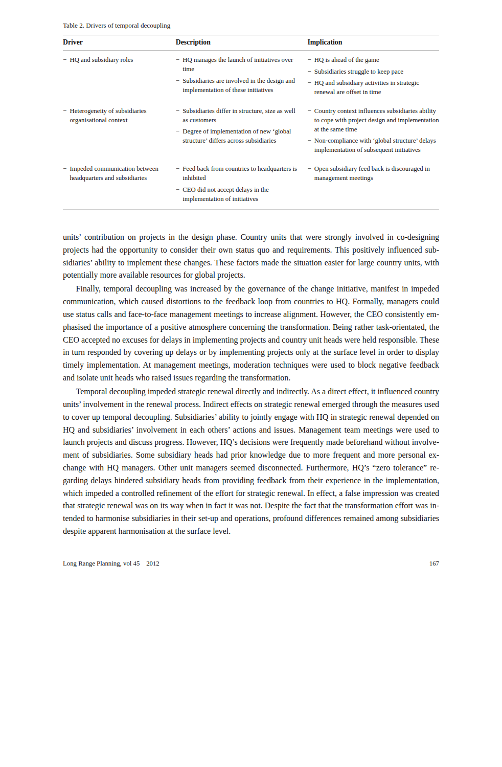Table 2. Drivers of temporal decoupling
| Driver | Description | Implication |
| --- | --- | --- |
| HQ and subsidiary roles | HQ manages the launch of initiatives over time Subsidiaries are involved in the design and implementation of these initiatives | HQ is ahead of the game Subsidiaries struggle to keep pace HQ and subsidiary activities in strategic renewal are offset in time |
| Heterogeneity of subsidiaries organisational context | Subsidiaries differ in structure, size as well as customers Degree of implementation of new ‘global structure’ differs across subsidiaries | Country context influences subsidiaries ability to cope with project design and implementation at the same time Non-compliance with ‘global structure’ delays implementation of subsequent initiatives |
| Impeded communication between headquarters and subsidiaries | Feed back from countries to headquarters is inhibited CEO did not accept delays in the implementation of initiatives | Open subsidiary feed back is discouraged in management meetings |
units’ contribution on projects in the design phase. Country units that were strongly involved in co-designing projects had the opportunity to consider their own status quo and requirements. This positively influenced subsidiaries’ ability to implement these changes. These factors made the situation easier for large country units, with potentially more available resources for global projects.
Finally, temporal decoupling was increased by the governance of the change initiative, manifest in impeded communication, which caused distortions to the feedback loop from countries to HQ. Formally, managers could use status calls and face-to-face management meetings to increase alignment. However, the CEO consistently emphasised the importance of a positive atmosphere concerning the transformation. Being rather task-orientated, the CEO accepted no excuses for delays in implementing projects and country unit heads were held responsible. These in turn responded by covering up delays or by implementing projects only at the surface level in order to display timely implementation. At management meetings, moderation techniques were used to block negative feedback and isolate unit heads who raised issues regarding the transformation.
Temporal decoupling impeded strategic renewal directly and indirectly. As a direct effect, it influenced country units’ involvement in the renewal process. Indirect effects on strategic renewal emerged through the measures used to cover up temporal decoupling. Subsidiaries’ ability to jointly engage with HQ in strategic renewal depended on HQ and subsidiaries’ involvement in each others’ actions and issues. Management team meetings were used to launch projects and discuss progress. However, HQ’s decisions were frequently made beforehand without involvement of subsidiaries. Some subsidiary heads had prior knowledge due to more frequent and more personal exchange with HQ managers. Other unit managers seemed disconnected. Furthermore, HQ’s “zero tolerance” regarding delays hindered subsidiary heads from providing feedback from their experience in the implementation, which impeded a controlled refinement of the effort for strategic renewal. In effect, a false impression was created that strategic renewal was on its way when in fact it was not. Despite the fact that the transformation effort was intended to harmonise subsidiaries in their set-up and operations, profound differences remained among subsidiaries despite apparent harmonisation at the surface level.
Long Range Planning, vol 45 2012 167